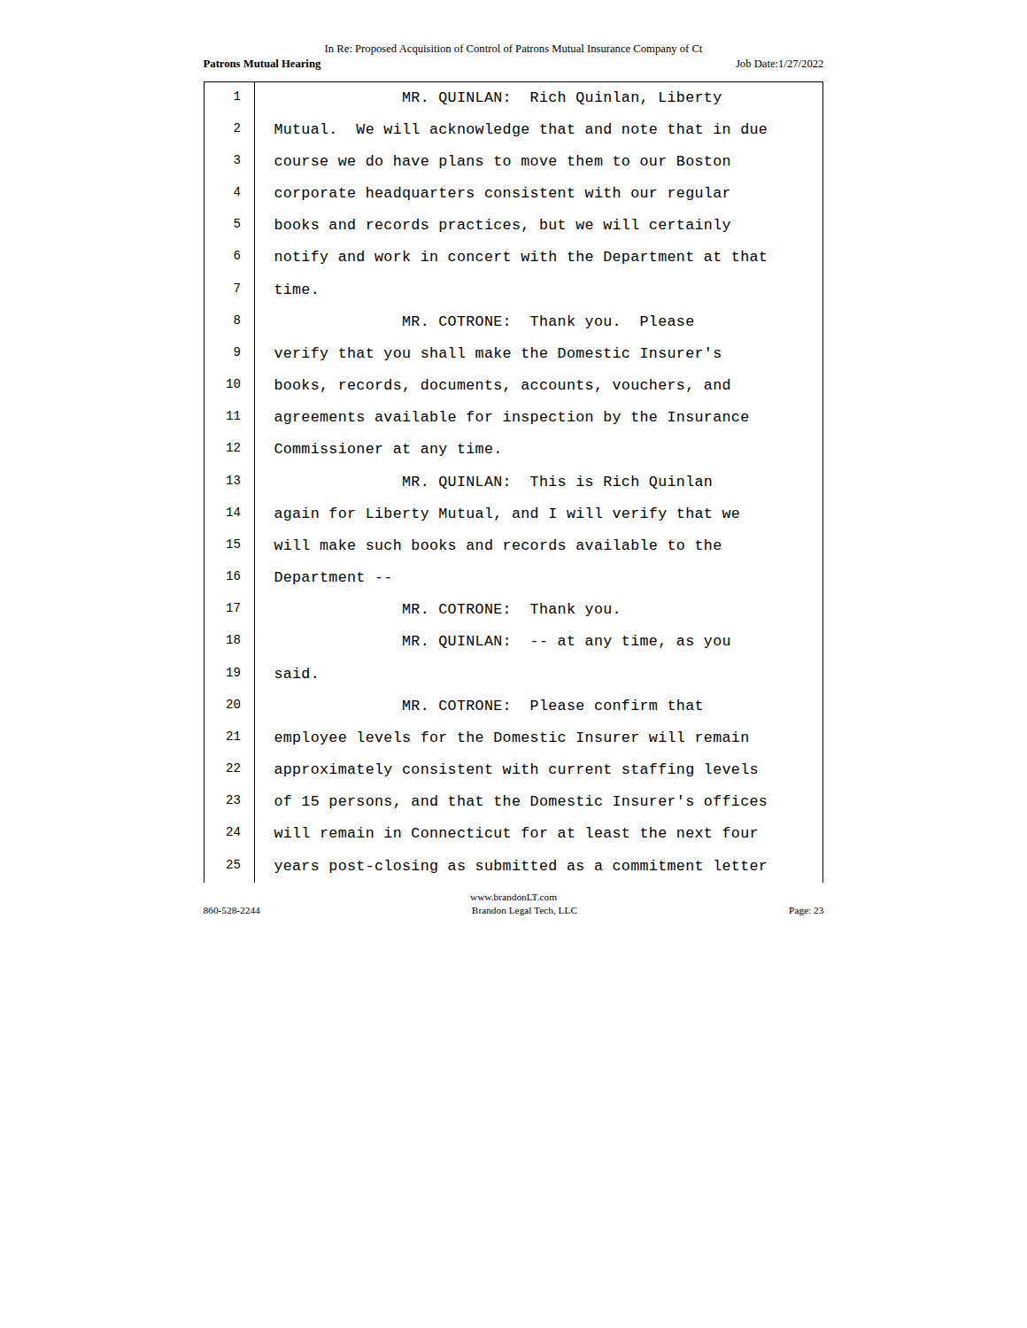In Re: Proposed Acquisition of Control of Patrons Mutual Insurance Company of Ct
Patrons Mutual Hearing Job Date:1/27/2022
| 1 | MR. QUINLAN: Rich Quinlan, Liberty |
| 2 | Mutual. We will acknowledge that and note that in due |
| 3 | course we do have plans to move them to our Boston |
| 4 | corporate headquarters consistent with our regular |
| 5 | books and records practices, but we will certainly |
| 6 | notify and work in concert with the Department at that |
| 7 | time. |
| 8 | MR. COTRONE: Thank you. Please |
| 9 | verify that you shall make the Domestic Insurer's |
| 10 | books, records, documents, accounts, vouchers, and |
| 11 | agreements available for inspection by the Insurance |
| 12 | Commissioner at any time. |
| 13 | MR. QUINLAN: This is Rich Quinlan |
| 14 | again for Liberty Mutual, and I will verify that we |
| 15 | will make such books and records available to the |
| 16 | Department -- |
| 17 | MR. COTRONE: Thank you. |
| 18 | MR. QUINLAN: -- at any time, as you |
| 19 | said. |
| 20 | MR. COTRONE: Please confirm that |
| 21 | employee levels for the Domestic Insurer will remain |
| 22 | approximately consistent with current staffing levels |
| 23 | of 15 persons, and that the Domestic Insurer's offices |
| 24 | will remain in Connecticut for at least the next four |
| 25 | years post-closing as submitted as a commitment letter |
www.brandonLT.com
860-528-2244 Brandon Legal Tech, LLC Page: 23